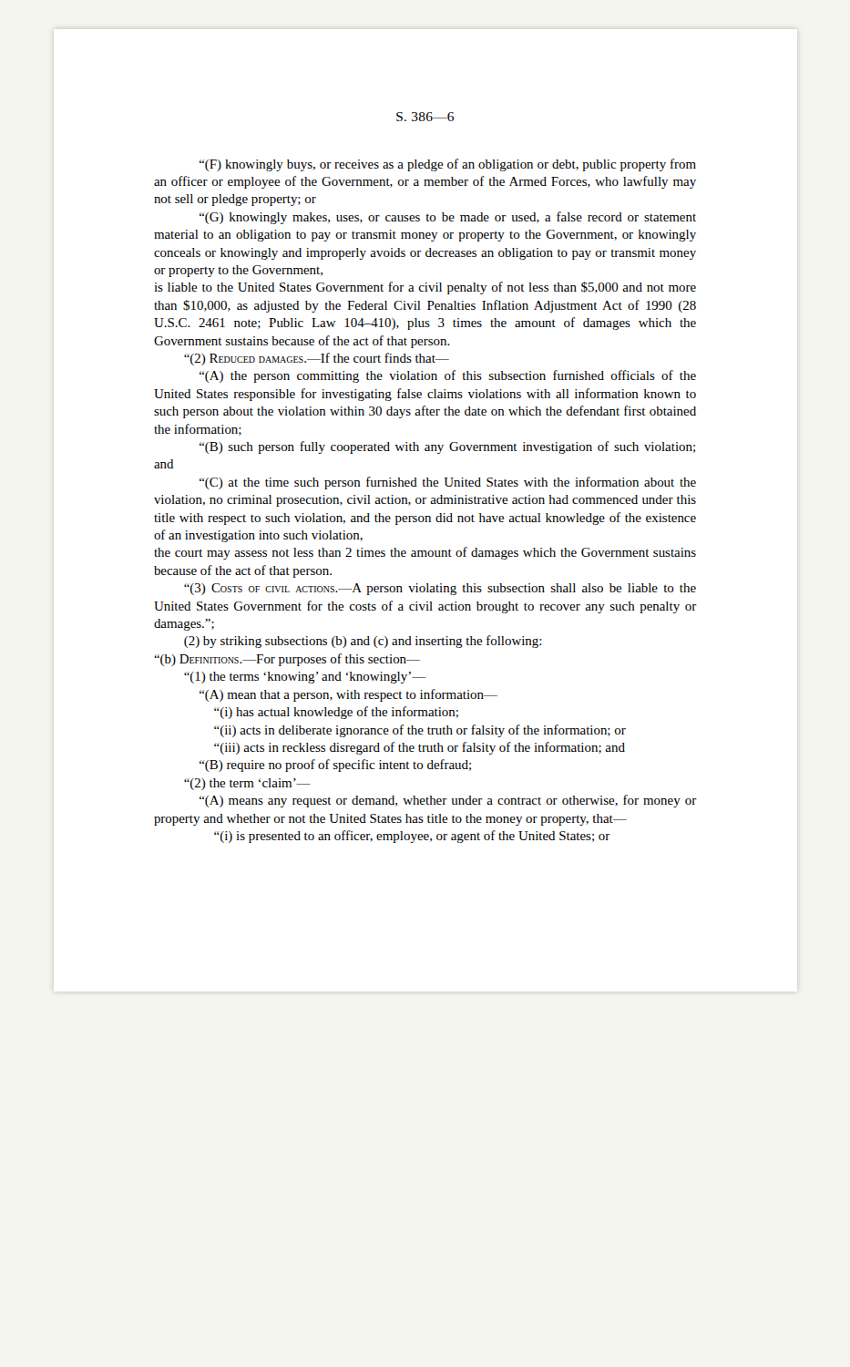S. 386—6
“(F) knowingly buys, or receives as a pledge of an obligation or debt, public property from an officer or employee of the Government, or a member of the Armed Forces, who lawfully may not sell or pledge property; or
“(G) knowingly makes, uses, or causes to be made or used, a false record or statement material to an obligation to pay or transmit money or property to the Government, or knowingly conceals or knowingly and improperly avoids or decreases an obligation to pay or transmit money or property to the Government,
is liable to the United States Government for a civil penalty of not less than $5,000 and not more than $10,000, as adjusted by the Federal Civil Penalties Inflation Adjustment Act of 1990 (28 U.S.C. 2461 note; Public Law 104–410), plus 3 times the amount of damages which the Government sustains because of the act of that person.
“(2) Reduced damages.—If the court finds that—
“(A) the person committing the violation of this subsection furnished officials of the United States responsible for investigating false claims violations with all information known to such person about the violation within 30 days after the date on which the defendant first obtained the information;
“(B) such person fully cooperated with any Government investigation of such violation; and
“(C) at the time such person furnished the United States with the information about the violation, no criminal prosecution, civil action, or administrative action had commenced under this title with respect to such violation, and the person did not have actual knowledge of the existence of an investigation into such violation,
the court may assess not less than 2 times the amount of damages which the Government sustains because of the act of that person.
“(3) Costs of civil actions.—A person violating this subsection shall also be liable to the United States Government for the costs of a civil action brought to recover any such penalty or damages.”;
(2) by striking subsections (b) and (c) and inserting the following:
“(b) Definitions.—For purposes of this section—
“(1) the terms ‘knowing’ and ‘knowingly’—
“(A) mean that a person, with respect to information—
“(i) has actual knowledge of the information;
“(ii) acts in deliberate ignorance of the truth or falsity of the information; or
“(iii) acts in reckless disregard of the truth or falsity of the information; and
“(B) require no proof of specific intent to defraud;
“(2) the term ‘claim’—
“(A) means any request or demand, whether under a contract or otherwise, for money or property and whether or not the United States has title to the money or property, that—
“(i) is presented to an officer, employee, or agent of the United States; or